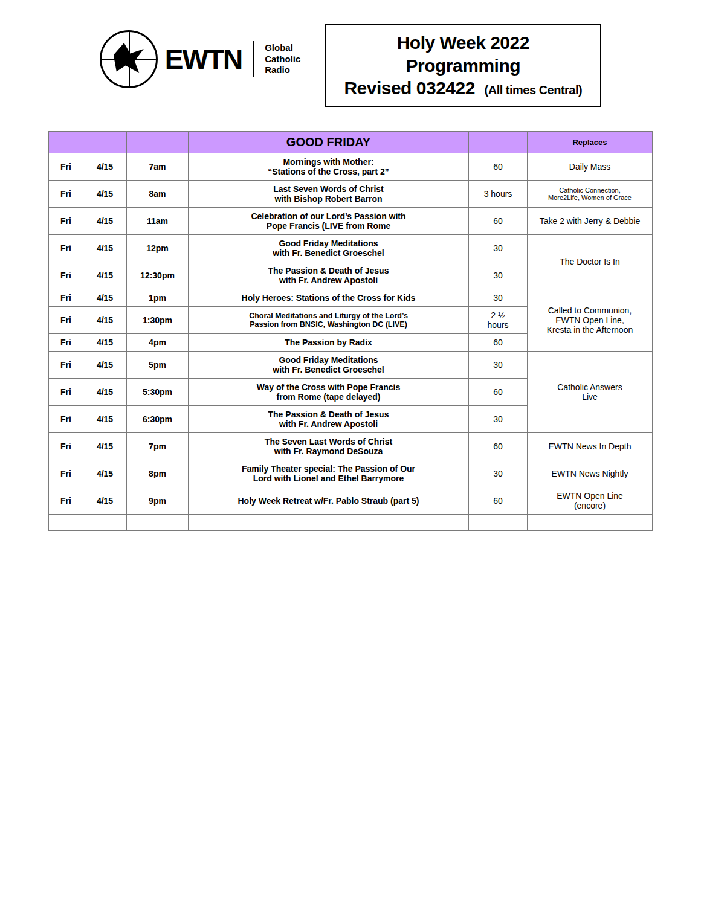EWTN
Global
Catholic
Radio
Holy Week 2022
Programming
Revised 032422 (All times Central)
| | | | GOOD FRIDAY | | Replaces |
| --- | --- | --- | --- | --- | --- |
| Fri | 4/15 | 7am | Mornings with Mother: “Stations of the Cross, part 2” | 60 | Daily Mass |
| Fri | 4/15 | 8am | Last Seven Words of Christ with Bishop Robert Barron | 3 hours | Catholic Connection, More2Life, Women of Grace |
| Fri | 4/15 | 11am | Celebration of our Lord’s Passion with Pope Francis (LIVE from Rome | 60 | Take 2 with Jerry & Debbie |
| Fri | 4/15 | 12pm | Good Friday Meditations with Fr. Benedict Groeschel | 30 | The Doctor Is In |
| Fri | 4/15 | 12:30pm | The Passion & Death of Jesus with Fr. Andrew Apostoli | 30 |
| Fri | 4/15 | 1pm | Holy Heroes: Stations of the Cross for Kids | 30 | Called to Communion, EWTN Open Line, Kresta in the Afternoon |
| Fri | 4/15 | 1:30pm | Choral Meditations and Liturgy of the Lord’s Passion from BNSIC, Washington DC (LIVE) | 2 ½ hours |
| Fri | 4/15 | 4pm | The Passion by Radix | 60 |
| Fri | 4/15 | 5pm | Good Friday Meditations with Fr. Benedict Groeschel | 30 | Catholic Answers Live |
| Fri | 4/15 | 5:30pm | Way of the Cross with Pope Francis from Rome (tape delayed) | 60 |
| Fri | 4/15 | 6:30pm | The Passion & Death of Jesus with Fr. Andrew Apostoli | 30 |
| Fri | 4/15 | 7pm | The Seven Last Words of Christ with Fr. Raymond DeSouza | 60 | EWTN News In Depth |
| Fri | 4/15 | 8pm | Family Theater special: The Passion of Our Lord with Lionel and Ethel Barrymore | 30 | EWTN News Nightly |
| Fri | 4/15 | 9pm | Holy Week Retreat w/Fr. Pablo Straub (part 5) | 60 | EWTN Open Line (encore) |